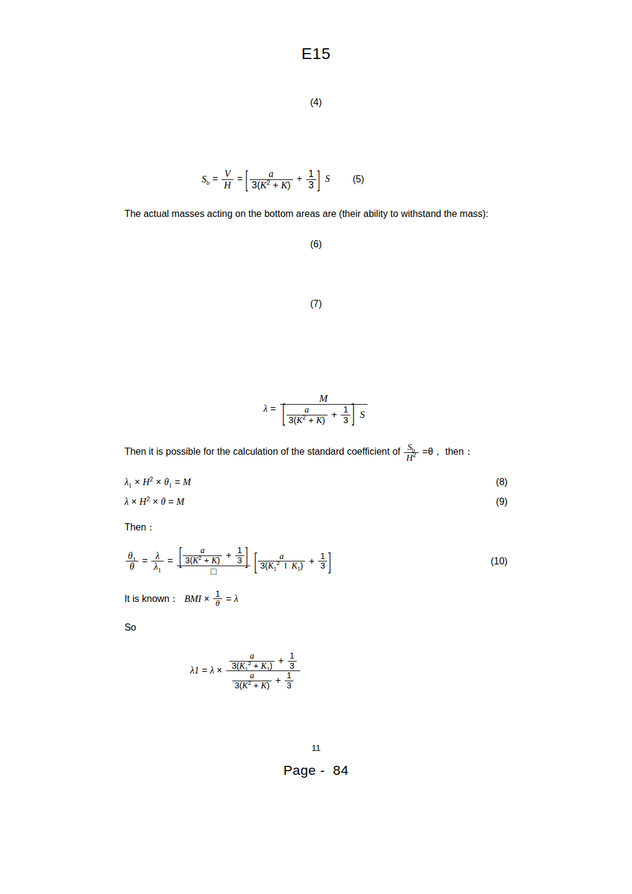E15
(4)
Sb = V H = a 3(K2 + K) + 1 3 S (5)
The actual masses acting on the bottom areas are (their ability to withstand the mass):
(6)
(7)
λ = M a 3(K2 + K) + 1 3 S
Then it is possible for the calculation of the standard coefficient of Sb H2 =θ， then：
λ1 × H2 × θ1 = M
(8)
λ × H2 × θ = M
(9)
Then：
θ1 θ = λ λ1 = a 3(K2 + K) + 1 3 □ a 3(K12 I K1) + 1 3
(10)
It is known： BMI × 1 θ = λ
So
λ1 = λ × a 3(K12 + K1) + 1 3 a 3(K2 + K) + 1 3
11
Page - 84